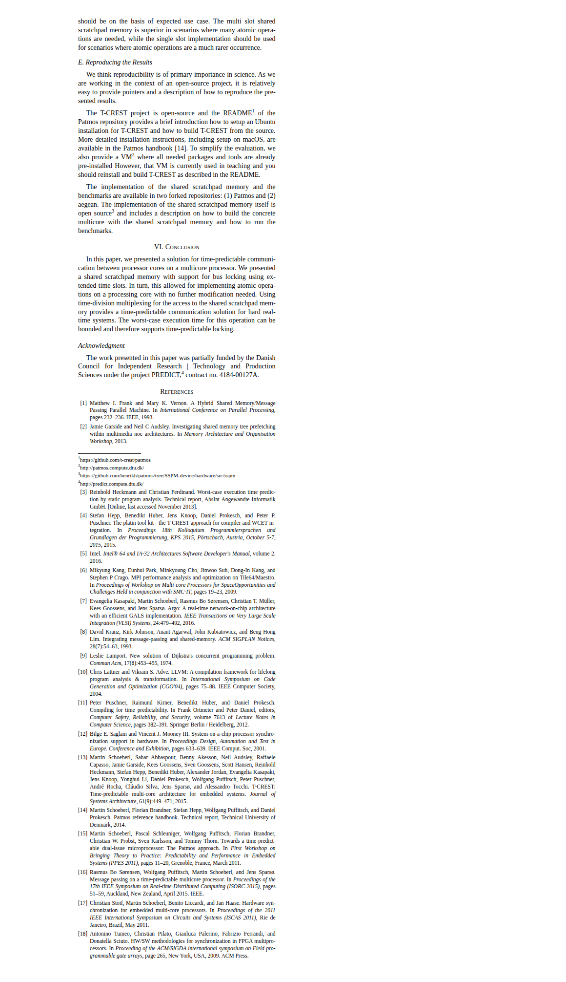should be on the basis of expected use case. The multi slot shared scratchpad memory is superior in scenarios where many atomic operations are needed, while the single slot implementation should be used for scenarios where atomic operations are a much rarer occurrence.
E. Reproducing the Results
We think reproducibility is of primary importance in science. As we are working in the context of an open-source project, it is relatively easy to provide pointers and a description of how to reproduce the presented results.
The T-CREST project is open-source and the README1 of the Patmos repository provides a brief introduction how to setup an Ubuntu installation for T-CREST and how to build T-CREST from the source. More detailed installation instructions, including setup on macOS, are available in the Patmos handbook [14]. To simplify the evaluation, we also provide a VM2 where all needed packages and tools are already pre-installed However, that VM is currently used in teaching and you should reinstall and build T-CREST as described in the README.
The implementation of the shared scratchpad memory and the benchmarks are available in two forked repositories: (1) Patmos and (2) aegean. The implementation of the shared scratchpad memory itself is open source3 and includes a description on how to build the concrete multicore with the shared scratchpad memory and how to run the benchmarks.
VI. Conclusion
In this paper, we presented a solution for time-predictable communication between processor cores on a multicore processor. We presented a shared scratchpad memory with support for bus locking using extended time slots. In turn, this allowed for implementing atomic operations on a processing core with no further modification needed. Using time-division multiplexing for the access to the shared scratchpad memory provides a time-predictable communication solution for hard real-time systems. The worst-case execution time for this operation can be bounded and therefore supports time-predictable locking.
Acknowledgment
The work presented in this paper was partially funded by the Danish Council for Independent Research | Technology and Production Sciences under the project PREDICT,4 contract no. 4184-00127A.
References
[1] Matthew I. Frank and Mary K. Vernon. A Hybrid Shared Memory/Message Passing Parallel Machine. In International Conference on Parallel Processing, pages 232–236. IEEE, 1993.
[2] Jamie Garside and Neil C Audsley. Investigating shared memory tree prefetching within multimedia noc architectures. In Memory Architecture and Organisation Workshop, 2013.
1https://github.com/t-crest/patmos
2http://patmos.compute.dtu.dk/
3https://github.com/henrikh/patmos/tree/SSPM-device/hardware/src/sspm
4http://predict.compute.dtu.dk/
[3] Reinhold Heckmann and Christian Ferdinand. Worst-case execution time prediction by static program analysis. Technical report, AbsInt Angewandte Informatik GmbH. [Online, last accessed November 2013].
[4] Stefan Hepp, Benedikt Huber, Jens Knoop, Daniel Prokesch, and Peter P. Puschner. The platin tool kit - the T-CREST approach for compiler and WCET integration. In Proceedings 18th Kolloquium Programmiersprachen und Grundlagen der Programmierung, KPS 2015, Pörtschach, Austria, October 5-7, 2015, 2015.
[5] Intel. Intel® 64 and IA-32 Architectures Software Developer's Manual, volume 2. 2016.
[6] Mikyung Kang, Eunhui Park, Minkyoung Cho, Jinwoo Suh, Dong-In Kang, and Stephen P Crago. MPI performance analysis and optimization on Tile64/Maestro. In Proceedings of Workshop on Multi-core Processors for SpaceOpportunities and Challenges Held in conjunction with SMC-IT, pages 19–23, 2009.
[7] Evangelia Kasapaki, Martin Schoeberl, Rasmus Bo Sørensen, Christian T. Müller, Kees Goossens, and Jens Sparsø. Argo: A real-time network-on-chip architecture with an efficient GALS implementation. IEEE Transactions on Very Large Scale Integration (VLSI) Systems, 24:479–492, 2016.
[8] David Kranz, Kirk Johnson, Anant Agarwal, John Kubiatowicz, and Beng-Hong Lim. Integrating message-passing and shared-memory. ACM SIGPLAN Notices, 28(7):54–63, 1993.
[9] Leslie Lamport. New solution of Dijkstra's concurrent programming problem. Commun Acm, 17(8):453–455, 1974.
[10] Chris Lattner and Vikram S. Adve. LLVM: A compilation framework for lifelong program analysis & transformation. In International Symposium on Code Generation and Optimization (CGO'04), pages 75–88. IEEE Computer Society, 2004.
[11] Peter Puschner, Raimund Kirner, Benedikt Huber, and Daniel Prokesch. Compiling for time predictability. In Frank Ortmeier and Peter Daniel, editors, Computer Safety, Reliability, and Security, volume 7613 of Lecture Notes in Computer Science, pages 382–391. Springer Berlin / Heidelberg, 2012.
[12] Bilge E. Saglam and Vincent J. Mooney III. System-on-a-chip processor synchronization support in hardware. In Proceedings Design, Automation and Test in Europe. Conference and Exhibition, pages 633–639. IEEE Comput. Soc, 2001.
[13] Martin Schoeberl, Sahar Abbaspour, Benny Akesson, Neil Audsley, Raffaele Capasso, Jamie Garside, Kees Goossens, Sven Goossens, Scott Hansen, Reinhold Heckmann, Stefan Hepp, Benedikt Huber, Alexander Jordan, Evangelia Kasapaki, Jens Knoop, Yonghui Li, Daniel Prokesch, Wolfgang Puffitsch, Peter Puschner, André Rocha, Cláudio Silva, Jens Sparsø, and Alessandro Tocchi. T-CREST: Time-predictable multi-core architecture for embedded systems. Journal of Systems Architecture, 61(9):449–471, 2015.
[14] Martin Schoeberl, Florian Brandner, Stefan Hepp, Wolfgang Puffitsch, and Daniel Prokesch. Patmos reference handbook. Technical report, Technical University of Denmark, 2014.
[15] Martin Schoeberl, Pascal Schleuniger, Wolfgang Puffitsch, Florian Brandner, Christian W. Probst, Sven Karlsson, and Tommy Thorn. Towards a time-predictable dual-issue microprocessor: The Patmos approach. In First Workshop on Bringing Theory to Practice: Predictability and Performance in Embedded Systems (PPES 2011), pages 11–20, Grenoble, France, March 2011.
[16] Rasmus Bo Sørensen, Wolfgang Puffitsch, Martin Schoeberl, and Jens Sparsø. Message passing on a time-predictable multicore processor. In Proceedings of the 17th IEEE Symposium on Real-time Distributed Computing (ISORC 2015), pages 51–59, Auckland, New Zealand, April 2015. IEEE.
[17] Christian Stoif, Martin Schoeberl, Benito Liccardi, and Jan Haase. Hardware synchronization for embedded multi-core processors. In Proceedings of the 2011 IEEE International Symposium on Circuits and Systems (ISCAS 2011), Rie de Janeiro, Brazil, May 2011.
[18] Antonino Tumeo, Christian Pilato, Gianluca Palermo, Fabrizio Ferrandi, and Donatella Sciuto. HW/SW methodologies for synchronization in FPGA multiprocessors. In Proceeding of the ACM/SIGDA international symposium on Field programmable gate arrays, page 265, New York, USA, 2009. ACM Press.